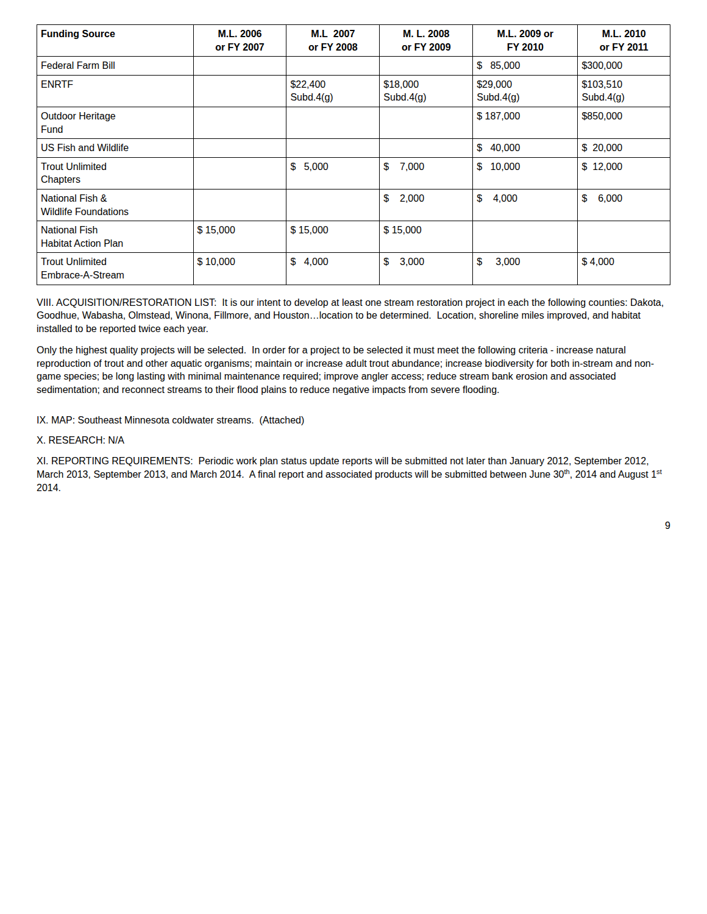| Funding Source | M.L. 2006 or FY 2007 | M.L 2007 or FY 2008 | M. L. 2008 or FY 2009 | M.L. 2009 or FY 2010 | M.L. 2010 or FY 2011 |
| --- | --- | --- | --- | --- | --- |
| Federal Farm Bill | | | | $ 85,000 | $300,000 |
| ENRTF | | $22,400 Subd.4(g) | $18,000 Subd.4(g) | $29,000 Subd.4(g) | $103,510 Subd.4(g) |
| Outdoor Heritage Fund | | | | $ 187,000 | $850,000 |
| US Fish and Wildlife | | | | $ 40,000 | $ 20,000 |
| Trout Unlimited Chapters | | $ 5,000 | $ 7,000 | $ 10,000 | $ 12,000 |
| National Fish & Wildlife Foundations | | | $ 2,000 | $ 4,000 | $ 6,000 |
| National Fish Habitat Action Plan | $ 15,000 | $ 15,000 | $ 15,000 | | |
| Trout Unlimited Embrace-A-Stream | $ 10,000 | $ 4,000 | $ 3,000 | $ 3,000 | $ 4,000 |
VIII. ACQUISITION/RESTORATION LIST: It is our intent to develop at least one stream restoration project in each the following counties: Dakota, Goodhue, Wabasha, Olmstead, Winona, Fillmore, and Houston…location to be determined. Location, shoreline miles improved, and habitat installed to be reported twice each year.
Only the highest quality projects will be selected. In order for a project to be selected it must meet the following criteria - increase natural reproduction of trout and other aquatic organisms; maintain or increase adult trout abundance; increase biodiversity for both in-stream and non-game species; be long lasting with minimal maintenance required; improve angler access; reduce stream bank erosion and associated sedimentation; and reconnect streams to their flood plains to reduce negative impacts from severe flooding.
IX. MAP: Southeast Minnesota coldwater streams. (Attached)
X. RESEARCH: N/A
XI. REPORTING REQUIREMENTS: Periodic work plan status update reports will be submitted not later than January 2012, September 2012, March 2013, September 2013, and March 2014. A final report and associated products will be submitted between June 30th, 2014 and August 1st 2014.
9